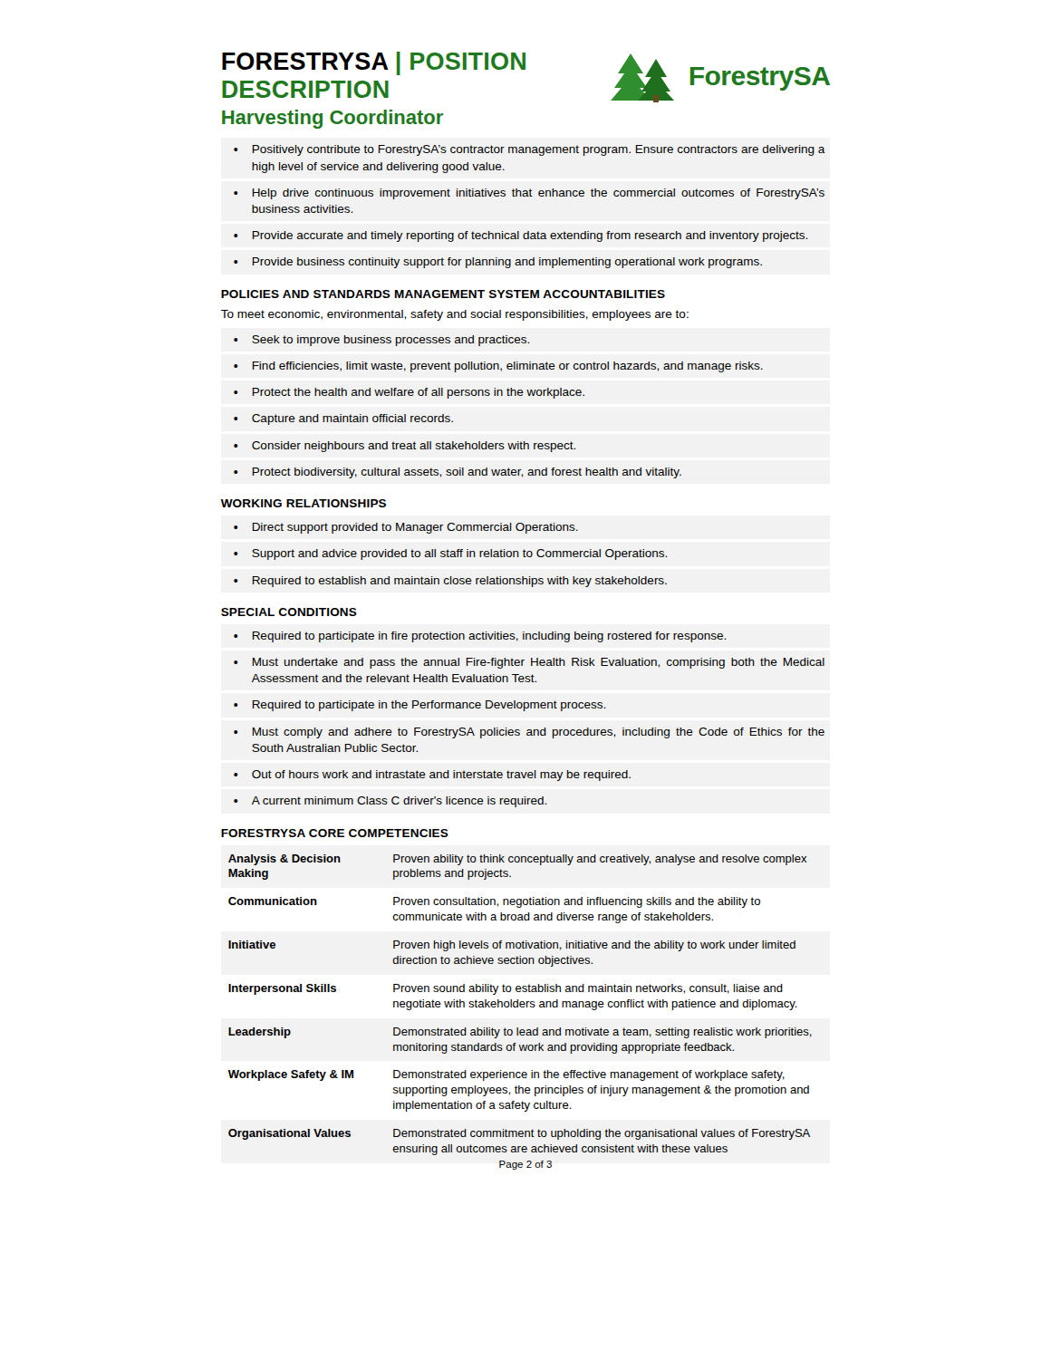FORESTRYSA | POSITION DESCRIPTION
Harvesting Coordinator
ForestrySA
Positively contribute to ForestrySA’s contractor management program. Ensure contractors are delivering a high level of service and delivering good value.
Help drive continuous improvement initiatives that enhance the commercial outcomes of ForestrySA’s business activities.
Provide accurate and timely reporting of technical data extending from research and inventory projects.
Provide business continuity support for planning and implementing operational work programs.
POLICIES AND STANDARDS MANAGEMENT SYSTEM ACCOUNTABILITIES
To meet economic, environmental, safety and social responsibilities, employees are to:
Seek to improve business processes and practices.
Find efficiencies, limit waste, prevent pollution, eliminate or control hazards, and manage risks.
Protect the health and welfare of all persons in the workplace.
Capture and maintain official records.
Consider neighbours and treat all stakeholders with respect.
Protect biodiversity, cultural assets, soil and water, and forest health and vitality.
WORKING RELATIONSHIPS
Direct support provided to Manager Commercial Operations.
Support and advice provided to all staff in relation to Commercial Operations.
Required to establish and maintain close relationships with key stakeholders.
SPECIAL CONDITIONS
Required to participate in fire protection activities, including being rostered for response.
Must undertake and pass the annual Fire-fighter Health Risk Evaluation, comprising both the Medical Assessment and the relevant Health Evaluation Test.
Required to participate in the Performance Development process.
Must comply and adhere to ForestrySA policies and procedures, including the Code of Ethics for the South Australian Public Sector.
Out of hours work and intrastate and interstate travel may be required.
A current minimum Class C driver's licence is required.
FORESTRYSA CORE COMPETENCIES
| Analysis & Decision Making | Proven ability to think conceptually and creatively, analyse and resolve complex problems and projects. |
| Communication | Proven consultation, negotiation and influencing skills and the ability to communicate with a broad and diverse range of stakeholders. |
| Initiative | Proven high levels of motivation, initiative and the ability to work under limited direction to achieve section objectives. |
| Interpersonal Skills | Proven sound ability to establish and maintain networks, consult, liaise and negotiate with stakeholders and manage conflict with patience and diplomacy. |
| Leadership | Demonstrated ability to lead and motivate a team, setting realistic work priorities, monitoring standards of work and providing appropriate feedback. |
| Workplace Safety & IM | Demonstrated experience in the effective management of workplace safety, supporting employees, the principles of injury management & the promotion and implementation of a safety culture. |
| Organisational Values | Demonstrated commitment to upholding the organisational values of ForestrySA ensuring all outcomes are achieved consistent with these values |
Page 2 of 3